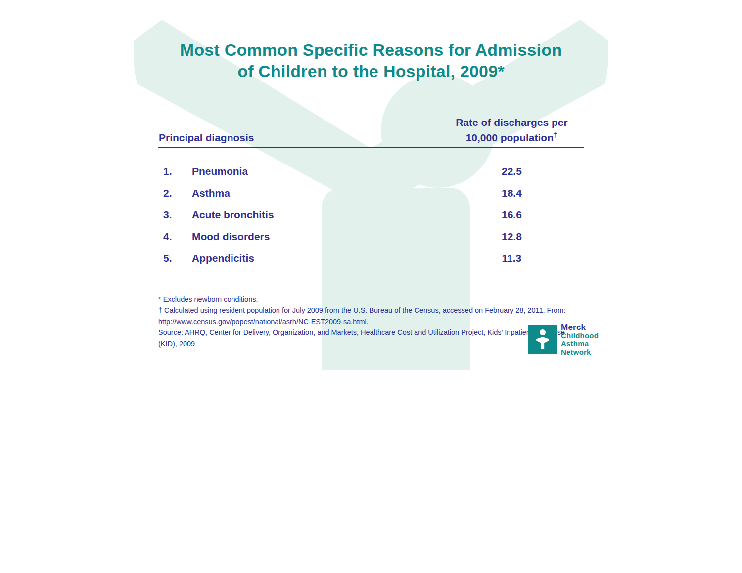Most Common Specific Reasons for Admission
of Children to the Hospital, 2009*
| | Rate of discharges per |
| --- | --- |
| Principal diagnosis | 10,000 population † |
| 1. | Pneumonia | 22.5 |
| 2. | Asthma | 18.4 |
| 3. | Acute bronchitis | 16.6 |
| 4. | Mood disorders | 12.8 |
| 5. | Appendicitis | 11.3 |
* Excludes newborn conditions.
† Calculated using resident population for July 2009 from the U.S. Bureau of the Census, accessed on February 28, 2011. From: http://www.census.gov/popest/national/asrh/NC-EST2009-sa.html.
Source: AHRQ, Center for Delivery, Organization, and Markets, Healthcare Cost and Utilization Project, Kids’ Inpatient Database (KID), 2009
Merck Childhood
Asthma
Network